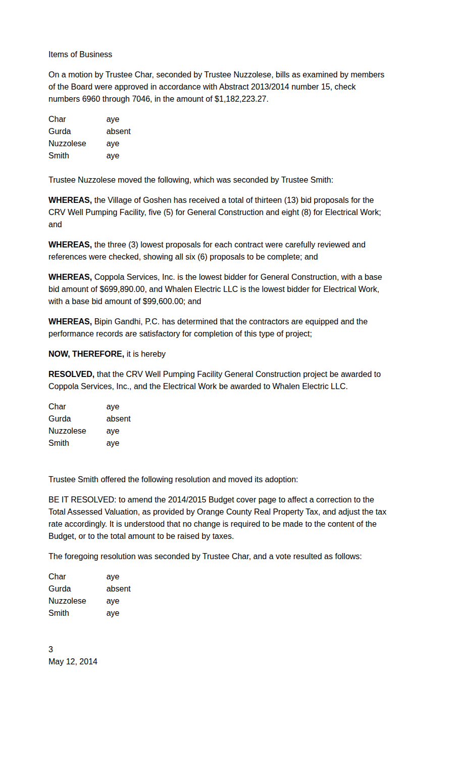Items of Business
On a motion by Trustee Char, seconded by Trustee Nuzzolese, bills as examined by members of the Board were approved in accordance with Abstract 2013/2014 number 15, check numbers 6960 through 7046, in the amount of $1,182,223.27.
| Char | aye |
| Gurda | absent |
| Nuzzolese | aye |
| Smith | aye |
Trustee Nuzzolese moved the following, which was seconded by Trustee Smith:
WHEREAS, the Village of Goshen has received a total of thirteen (13) bid proposals for the CRV Well Pumping Facility, five (5) for General Construction and eight (8) for Electrical Work; and
WHEREAS, the three (3) lowest proposals for each contract were carefully reviewed and references were checked, showing all six (6) proposals to be complete; and
WHEREAS, Coppola Services, Inc. is the lowest bidder for General Construction, with a base bid amount of $699,890.00, and Whalen Electric LLC is the lowest bidder for Electrical Work, with a base bid amount of $99,600.00; and
WHEREAS, Bipin Gandhi, P.C. has determined that the contractors are equipped and the performance records are satisfactory for completion of this type of project;
NOW, THEREFORE, it is hereby
RESOLVED, that the CRV Well Pumping Facility General Construction project be awarded to Coppola Services, Inc., and the Electrical Work be awarded to Whalen Electric LLC.
| Char | aye |
| Gurda | absent |
| Nuzzolese | aye |
| Smith | aye |
Trustee Smith offered the following resolution and moved its adoption:
BE IT RESOLVED: to amend the 2014/2015 Budget cover page to affect a correction to the Total Assessed Valuation, as provided by Orange County Real Property Tax, and adjust the tax rate accordingly. It is understood that no change is required to be made to the content of the Budget, or to the total amount to be raised by taxes.
The foregoing resolution was seconded by Trustee Char, and a vote resulted as follows:
| Char | aye |
| Gurda | absent |
| Nuzzolese | aye |
| Smith | aye |
3
May 12, 2014